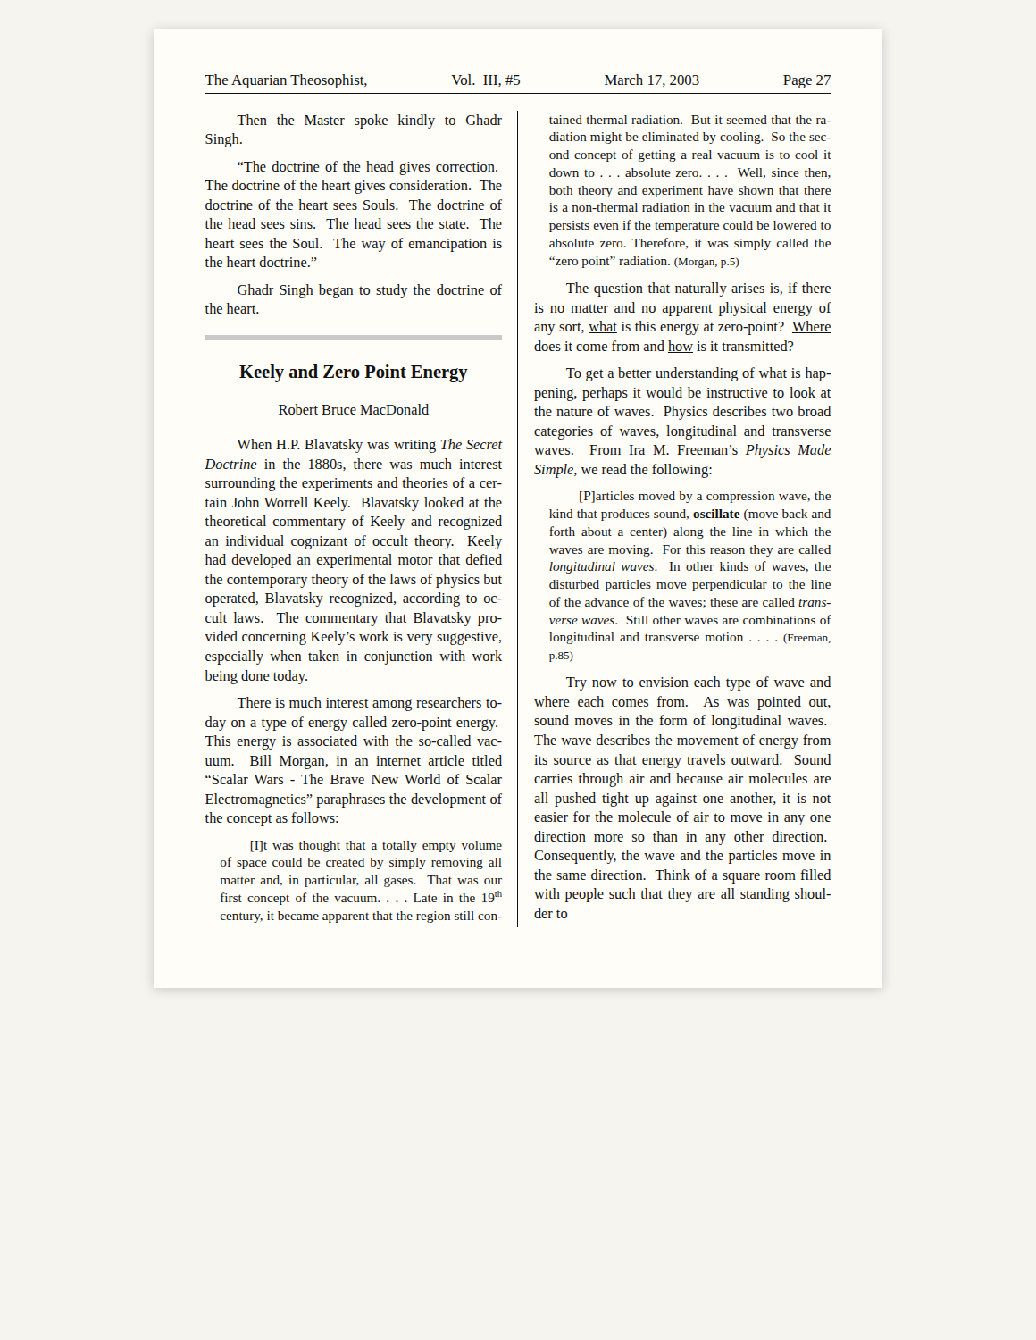The Aquarian Theosophist, Vol. III, #5 March 17, 2003 Page 27
Then the Master spoke kindly to Ghadr Singh.
“The doctrine of the head gives correction. The doctrine of the heart gives consideration. The doctrine of the heart sees Souls. The doctrine of the head sees sins. The head sees the state. The heart sees the Soul. The way of emancipation is the heart doctrine.”
Ghadr Singh began to study the doctrine of the heart.
Keely and Zero Point Energy
Robert Bruce MacDonald
When H.P. Blavatsky was writing The Secret Doctrine in the 1880s, there was much interest surrounding the experiments and theories of a certain John Worrell Keely. Blavatsky looked at the theoretical commentary of Keely and recognized an individual cognizant of occult theory. Keely had developed an experimental motor that defied the contemporary theory of the laws of physics but operated, Blavatsky recognized, according to occult laws. The commentary that Blavatsky provided concerning Keely’s work is very suggestive, especially when taken in conjunction with work being done today.
There is much interest among researchers today on a type of energy called zero-point energy. This energy is associated with the so-called vacuum. Bill Morgan, in an internet article titled “Scalar Wars - The Brave New World of Scalar Electromagnetics” paraphrases the development of the concept as follows:
[I]t was thought that a totally empty volume of space could be created by simply removing all matter and, in particular, all gases. That was our first concept of the vacuum. . . . Late in the 19th century, it became apparent that the region still contained thermal radiation. But it seemed that the radiation might be eliminated by cooling. So the second concept of getting a real vacuum is to cool it down to . . . absolute zero. . . . Well, since then, both theory and experiment have shown that there is a non-thermal radiation in the vacuum and that it persists even if the temperature could be lowered to absolute zero. Therefore, it was simply called the “zero point” radiation. (Morgan, p.5)
The question that naturally arises is, if there is no matter and no apparent physical energy of any sort, what is this energy at zero-point? Where does it come from and how is it transmitted?
To get a better understanding of what is happening, perhaps it would be instructive to look at the nature of waves. Physics describes two broad categories of waves, longitudinal and transverse waves. From Ira M. Freeman’s Physics Made Simple, we read the following:
[P]articles moved by a compression wave, the kind that produces sound, oscillate (move back and forth about a center) along the line in which the waves are moving. For this reason they are called longitudinal waves. In other kinds of waves, the disturbed particles move perpendicular to the line of the advance of the waves; these are called transverse waves. Still other waves are combinations of longitudinal and transverse motion . . . . (Freeman, p.85)
Try now to envision each type of wave and where each comes from. As was pointed out, sound moves in the form of longitudinal waves. The wave describes the movement of energy from its source as that energy travels outward. Sound carries through air and because air molecules are all pushed tight up against one another, it is not easier for the molecule of air to move in any one direction more so than in any other direction. Consequently, the wave and the particles move in the same direction. Think of a square room filled with people such that they are all standing shoulder to